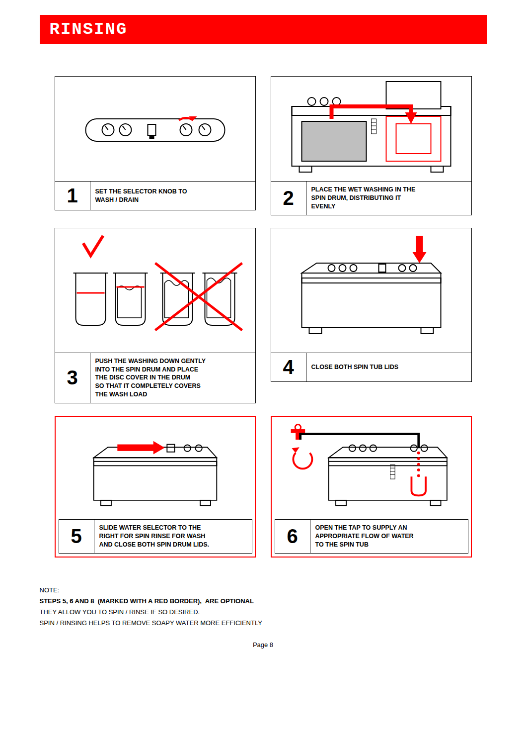RINSING
| 1 SET THE SELECTOR KNOB TO WASH / DRAIN | 2 PLACE THE WET WASHING IN THE SPIN DRUM, DISTRIBUTING IT EVENLY |
| 3 PUSH THE WASHING DOWN GENTLY INTO THE SPIN DRUM AND PLACE THE DISC COVER IN THE DRUM SO THAT IT COMPLETELY COVERS THE WASH LOAD | 4 CLOSE BOTH SPIN TUB LIDS |
| 5 SLIDE WATER SELECTOR TO THE RIGHT FOR SPIN RINSE FOR WASH AND CLOSE BOTH SPIN DRUM LIDS. | 6 OPEN THE TAP TO SUPPLY AN APPROPRIATE FLOW OF WATER TO THE SPIN TUB |
NOTE:
STEPS 5, 6 AND 8 (MARKED WITH A RED BORDER), ARE OPTIONAL
THEY ALLOW YOU TO SPIN / RINSE IF SO DESIRED.
SPIN / RINSING HELPS TO REMOVE SOAPY WATER MORE EFFICIENTLY
Page 8